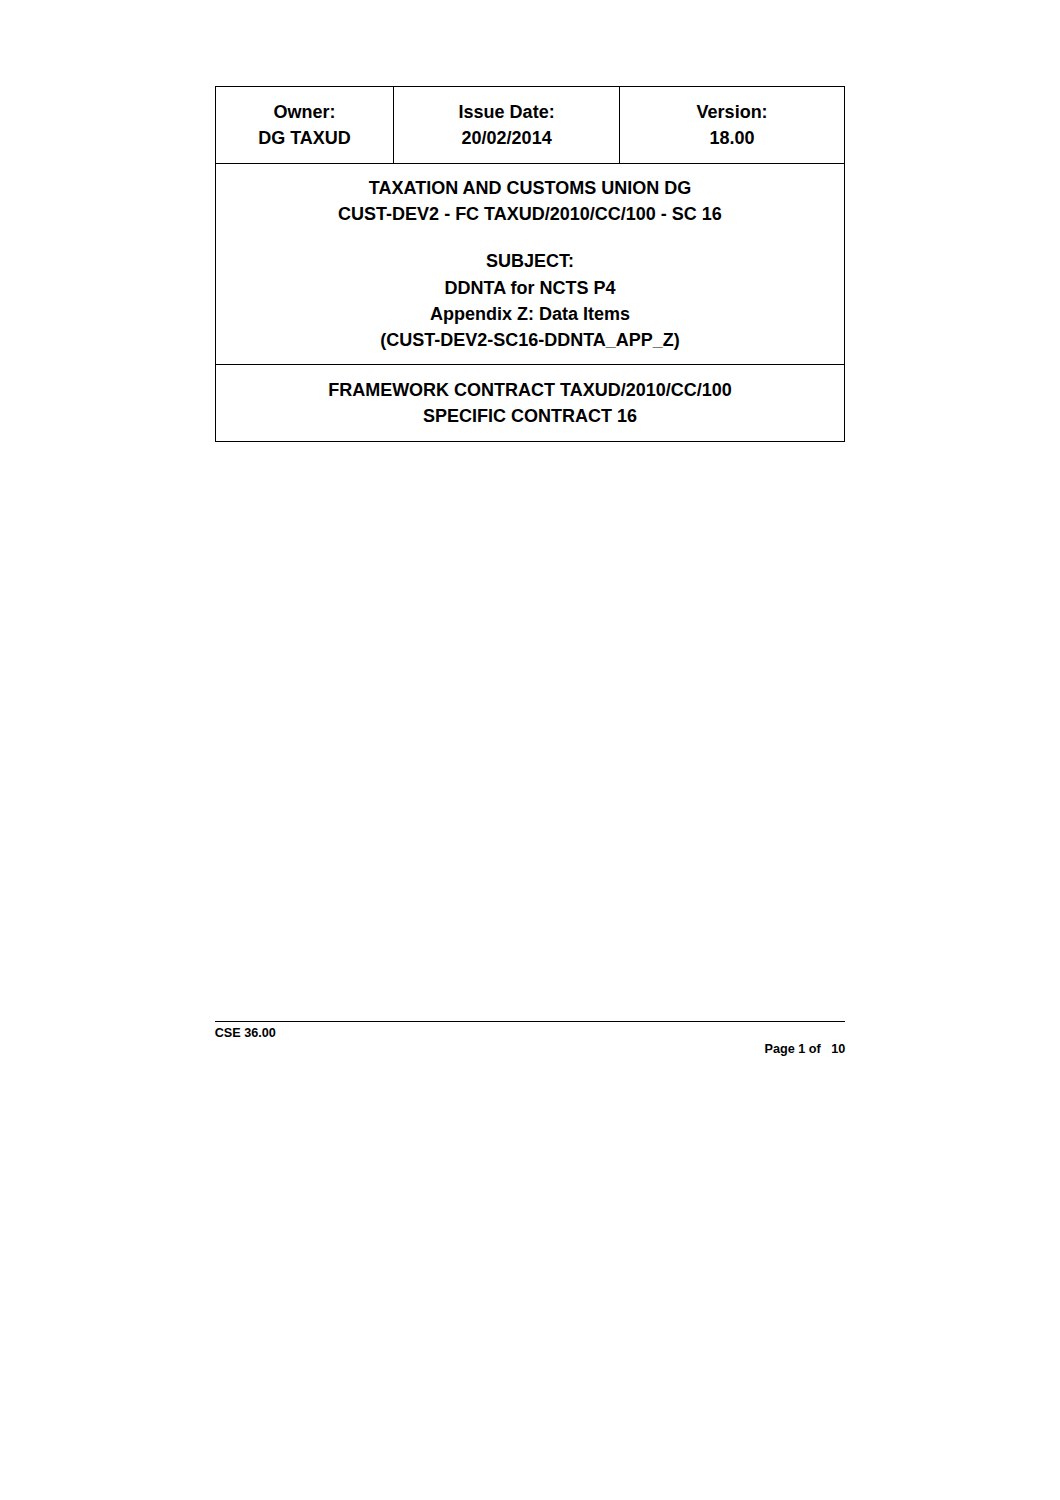| Owner: DG TAXUD | Issue Date: 20/02/2014 | Version: 18.00 |
| TAXATION AND CUSTOMS UNION DG CUST-DEV2 - FC TAXUD/2010/CC/100 - SC 16 SUBJECT: DDNTA for NCTS P4 Appendix Z: Data Items (CUST-DEV2-SC16-DDNTA_APP_Z) |
| FRAMEWORK CONTRACT TAXUD/2010/CC/100 SPECIFIC CONTRACT 16 |
CSE 36.00 Page 1 of 10